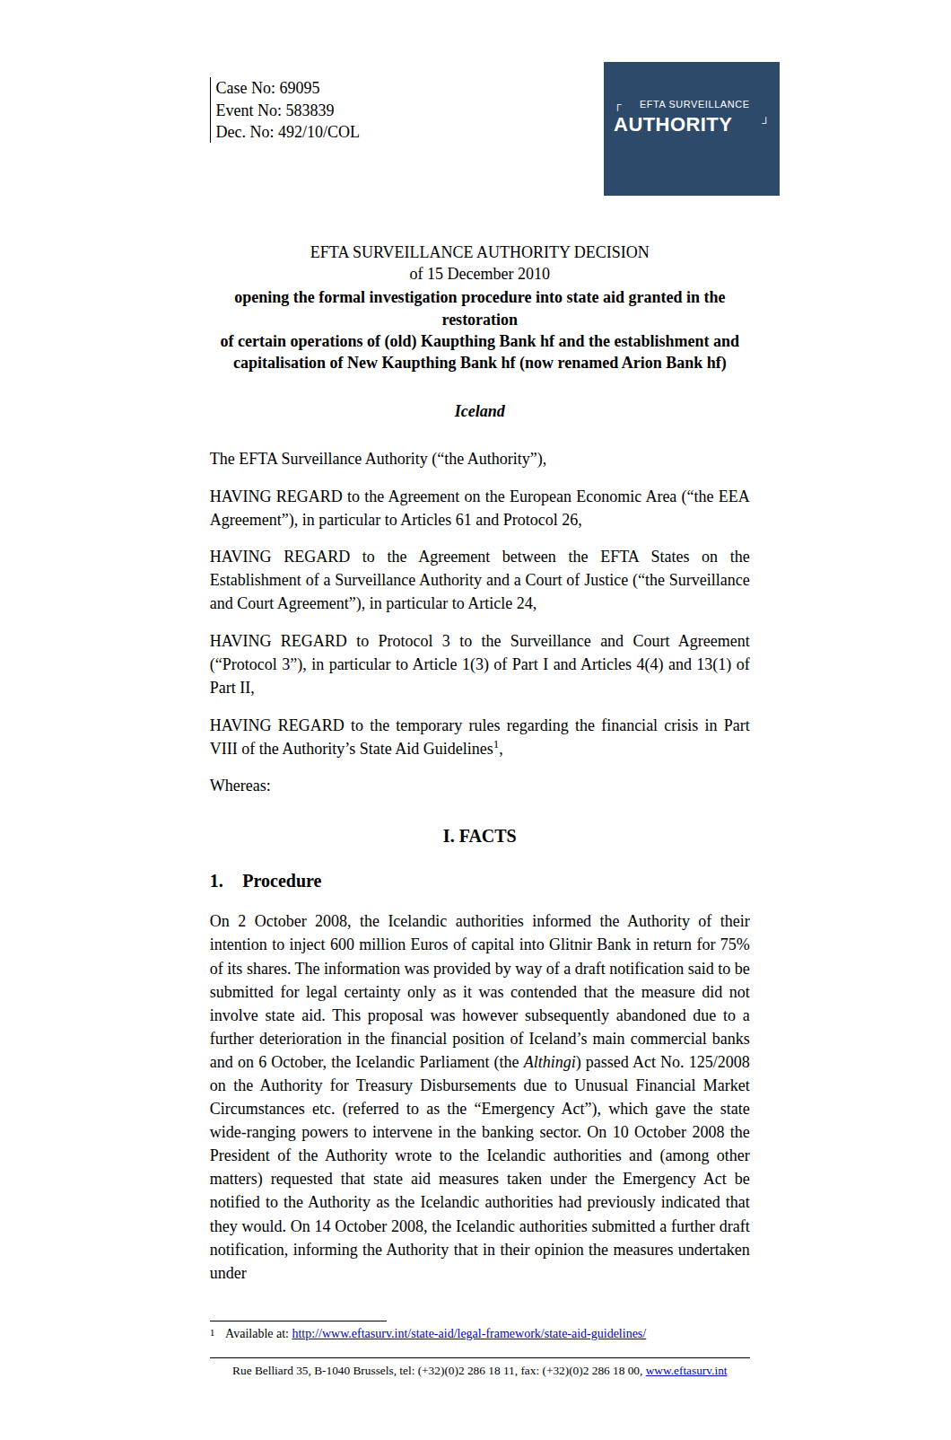Case No: 69095
Event No: 583839
Dec. No: 492/10/COL
┌
EFTA SURVEILLANCE
AUTHORITY
┘
EFTA SURVEILLANCE AUTHORITY DECISION
of 15 December 2010
opening the formal investigation procedure into state aid granted in the restoration
of certain operations of (old) Kaupthing Bank hf and the establishment and
capitalisation of New Kaupthing Bank hf (now renamed Arion Bank hf)
Iceland
The EFTA Surveillance Authority (“the Authority”),
HAVING REGARD to the Agreement on the European Economic Area (“the EEA Agreement”), in particular to Articles 61 and Protocol 26,
HAVING REGARD to the Agreement between the EFTA States on the Establishment of a Surveillance Authority and a Court of Justice (“the Surveillance and Court Agreement”), in particular to Article 24,
HAVING REGARD to Protocol 3 to the Surveillance and Court Agreement (“Protocol 3”), in particular to Article 1(3) of Part I and Articles 4(4) and 13(1) of Part II,
HAVING REGARD to the temporary rules regarding the financial crisis in Part VIII of the Authority’s State Aid Guidelines1,
Whereas:
I. FACTS
1. Procedure
On 2 October 2008, the Icelandic authorities informed the Authority of their intention to inject 600 million Euros of capital into Glitnir Bank in return for 75% of its shares. The information was provided by way of a draft notification said to be submitted for legal certainty only as it was contended that the measure did not involve state aid. This proposal was however subsequently abandoned due to a further deterioration in the financial position of Iceland’s main commercial banks and on 6 October, the Icelandic Parliament (the Althingi) passed Act No. 125/2008 on the Authority for Treasury Disbursements due to Unusual Financial Market Circumstances etc. (referred to as the “Emergency Act”), which gave the state wide-ranging powers to intervene in the banking sector. On 10 October 2008 the President of the Authority wrote to the Icelandic authorities and (among other matters) requested that state aid measures taken under the Emergency Act be notified to the Authority as the Icelandic authorities had previously indicated that they would. On 14 October 2008, the Icelandic authorities submitted a further draft notification, informing the Authority that in their opinion the measures undertaken under
1 Available at: http://www.eftasurv.int/state-aid/legal-framework/state-aid-guidelines/
Rue Belliard 35, B-1040 Brussels, tel: (+32)(0)2 286 18 11, fax: (+32)(0)2 286 18 00, www.eftasurv.int